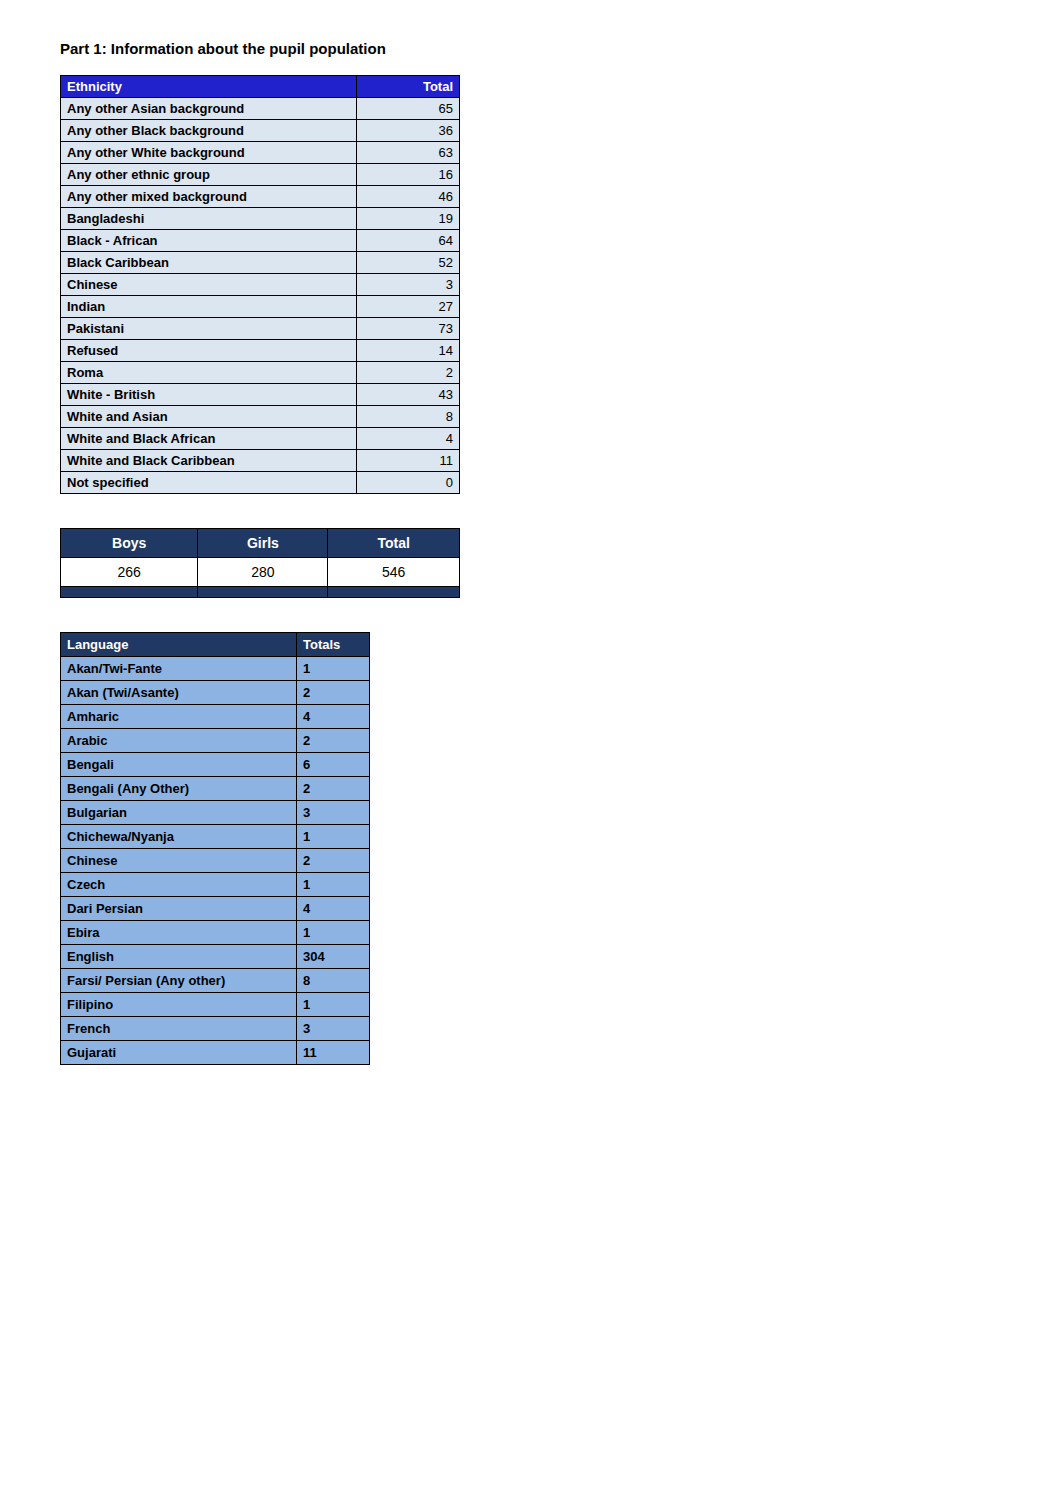Part 1: Information about the pupil population
| Ethnicity | Total |
| --- | --- |
| Any other Asian background | 65 |
| Any other Black background | 36 |
| Any other White background | 63 |
| Any other ethnic group | 16 |
| Any other mixed background | 46 |
| Bangladeshi | 19 |
| Black - African | 64 |
| Black Caribbean | 52 |
| Chinese | 3 |
| Indian | 27 |
| Pakistani | 73 |
| Refused | 14 |
| Roma | 2 |
| White - British | 43 |
| White and Asian | 8 |
| White and Black African | 4 |
| White and Black Caribbean | 11 |
| Not specified | 0 |
| Boys | Girls | Total |
| --- | --- | --- |
| 266 | 280 | 546 |
| Language | Totals |
| --- | --- |
| Akan/Twi-Fante | 1 |
| Akan (Twi/Asante) | 2 |
| Amharic | 4 |
| Arabic | 2 |
| Bengali | 6 |
| Bengali (Any Other) | 2 |
| Bulgarian | 3 |
| Chichewa/Nyanja | 1 |
| Chinese | 2 |
| Czech | 1 |
| Dari Persian | 4 |
| Ebira | 1 |
| English | 304 |
| Farsi/ Persian (Any other) | 8 |
| Filipino | 1 |
| French | 3 |
| Gujarati | 11 |